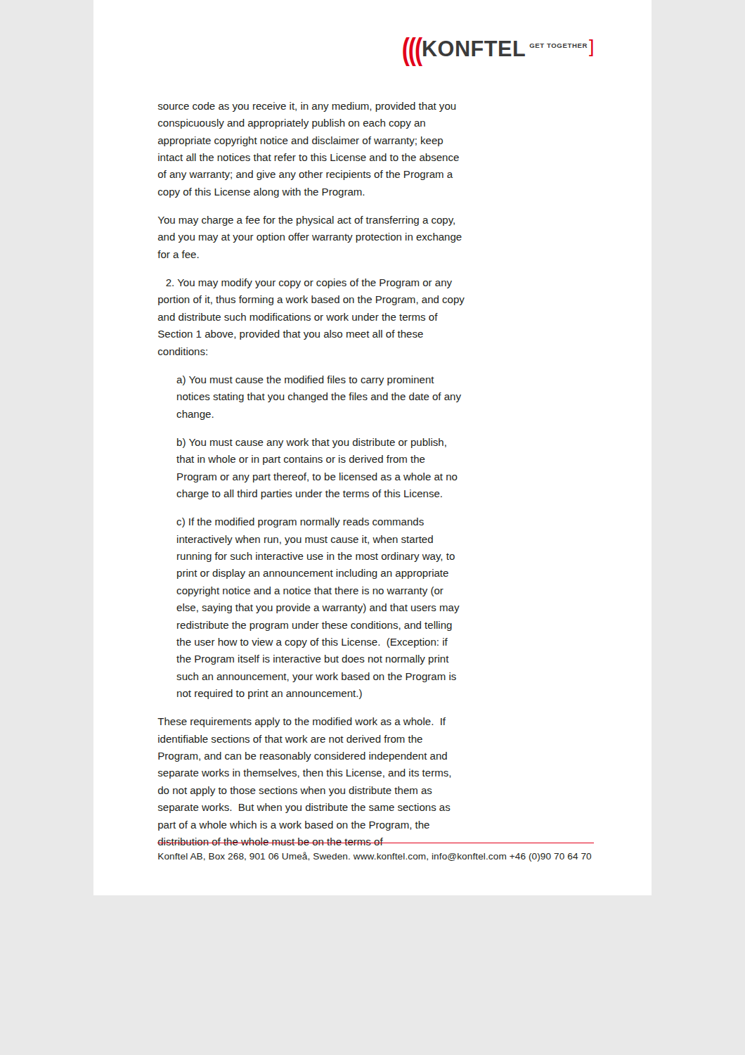(((KONFTEL GET TOGETHER]
source code as you receive it, in any medium, provided that you conspicuously and appropriately publish on each copy an appropriate copyright notice and disclaimer of warranty; keep intact all the notices that refer to this License and to the absence of any warranty; and give any other recipients of the Program a copy of this License along with the Program.
You may charge a fee for the physical act of transferring a copy, and you may at your option offer warranty protection in exchange for a fee.
2. You may modify your copy or copies of the Program or any portion of it, thus forming a work based on the Program, and copy and distribute such modifications or work under the terms of Section 1 above, provided that you also meet all of these conditions:
a) You must cause the modified files to carry prominent notices stating that you changed the files and the date of any change.
b) You must cause any work that you distribute or publish, that in whole or in part contains or is derived from the Program or any part thereof, to be licensed as a whole at no charge to all third parties under the terms of this License.
c) If the modified program normally reads commands interactively when run, you must cause it, when started running for such interactive use in the most ordinary way, to print or display an announcement including an appropriate copyright notice and a notice that there is no warranty (or else, saying that you provide a warranty) and that users may redistribute the program under these conditions, and telling the user how to view a copy of this License. (Exception: if the Program itself is interactive but does not normally print such an announcement, your work based on the Program is not required to print an announcement.)
These requirements apply to the modified work as a whole. If identifiable sections of that work are not derived from the Program, and can be reasonably considered independent and separate works in themselves, then this License, and its terms, do not apply to those sections when you distribute them as separate works. But when you distribute the same sections as part of a whole which is a work based on the Program, the distribution of the whole must be on the terms of
Konftel AB, Box 268, 901 06 Umeå, Sweden. www.konftel.com, info@konftel.com +46 (0)90 70 64 70